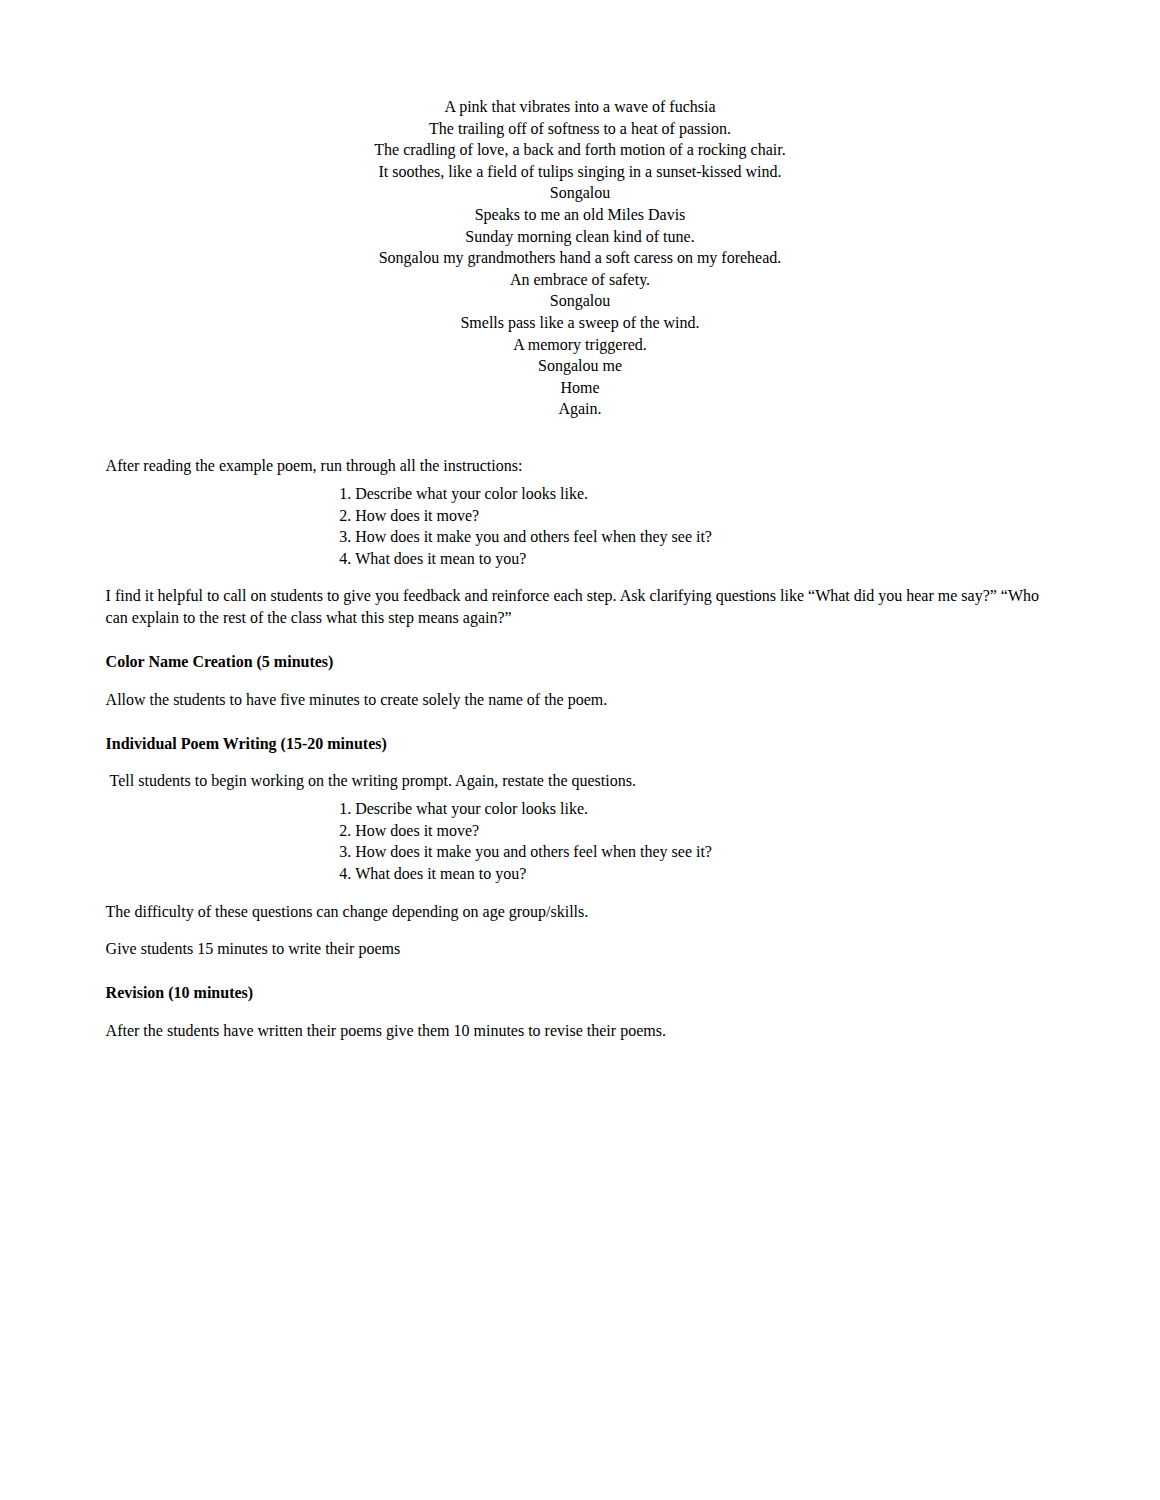A pink that vibrates into a wave of fuchsia
The trailing off of softness to a heat of passion.
The cradling of love, a back and forth motion of a rocking chair.
It soothes, like a field of tulips singing in a sunset-kissed wind.
Songalou
Speaks to me an old Miles Davis
Sunday morning clean kind of tune.
Songalou my grandmothers hand a soft caress on my forehead.
An embrace of safety.
Songalou
Smells pass like a sweep of the wind.
A memory triggered.
Songalou me
Home
Again.
After reading the example poem, run through all the instructions:
Describe what your color looks like.
How does it move?
How does it make you and others feel when they see it?
What does it mean to you?
I find it helpful to call on students to give you feedback and reinforce each step. Ask clarifying questions like “What did you hear me say?” “Who can explain to the rest of the class what this step means again?”
Color Name Creation (5 minutes)
Allow the students to have five minutes to create solely the name of the poem.
Individual Poem Writing (15-20 minutes)
Tell students to begin working on the writing prompt. Again, restate the questions.
Describe what your color looks like.
How does it move?
How does it make you and others feel when they see it?
What does it mean to you?
The difficulty of these questions can change depending on age group/skills.
Give students 15 minutes to write their poems
Revision (10 minutes)
After the students have written their poems give them 10 minutes to revise their poems.